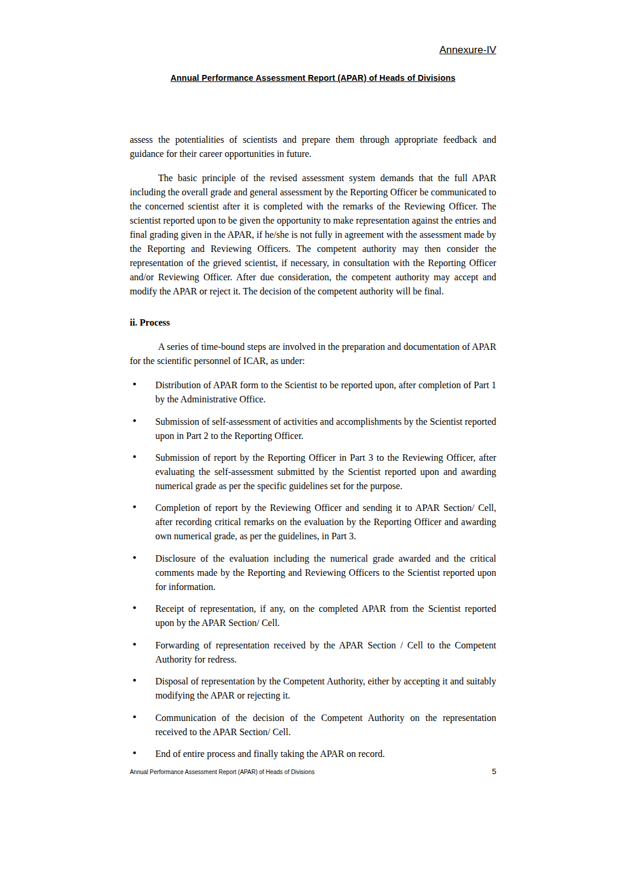Annexure-IV
Annual Performance Assessment Report (APAR) of Heads of Divisions
assess the potentialities of scientists and prepare them through appropriate feedback and guidance for their career opportunities in future.
The basic principle of the revised assessment system demands that the full APAR including the overall grade and general assessment by the Reporting Officer be communicated to the concerned scientist after it is completed with the remarks of the Reviewing Officer. The scientist reported upon to be given the opportunity to make representation against the entries and final grading given in the APAR, if he/she is not fully in agreement with the assessment made by the Reporting and Reviewing Officers. The competent authority may then consider the representation of the grieved scientist, if necessary, in consultation with the Reporting Officer and/or Reviewing Officer. After due consideration, the competent authority may accept and modify the APAR or reject it. The decision of the competent authority will be final.
ii. Process
A series of time-bound steps are involved in the preparation and documentation of APAR for the scientific personnel of ICAR, as under:
Distribution of APAR form to the Scientist to be reported upon, after completion of Part 1 by the Administrative Office.
Submission of self-assessment of activities and accomplishments by the Scientist reported upon in Part 2 to the Reporting Officer.
Submission of report by the Reporting Officer in Part 3 to the Reviewing Officer, after evaluating the self-assessment submitted by the Scientist reported upon and awarding numerical grade as per the specific guidelines set for the purpose.
Completion of report by the Reviewing Officer and sending it to APAR Section/ Cell, after recording critical remarks on the evaluation by the Reporting Officer and awarding own numerical grade, as per the guidelines, in Part 3.
Disclosure of the evaluation including the numerical grade awarded and the critical comments made by the Reporting and Reviewing Officers to the Scientist reported upon for information.
Receipt of representation, if any, on the completed APAR from the Scientist reported upon by the APAR Section/ Cell.
Forwarding of representation received by the APAR Section / Cell to the Competent Authority for redress.
Disposal of representation by the Competent Authority, either by accepting it and suitably modifying the APAR or rejecting it.
Communication of the decision of the Competent Authority on the representation received to the APAR Section/ Cell.
End of entire process and finally taking the APAR on record.
Annual Performance Assessment Report (APAR) of Heads of Divisions 5